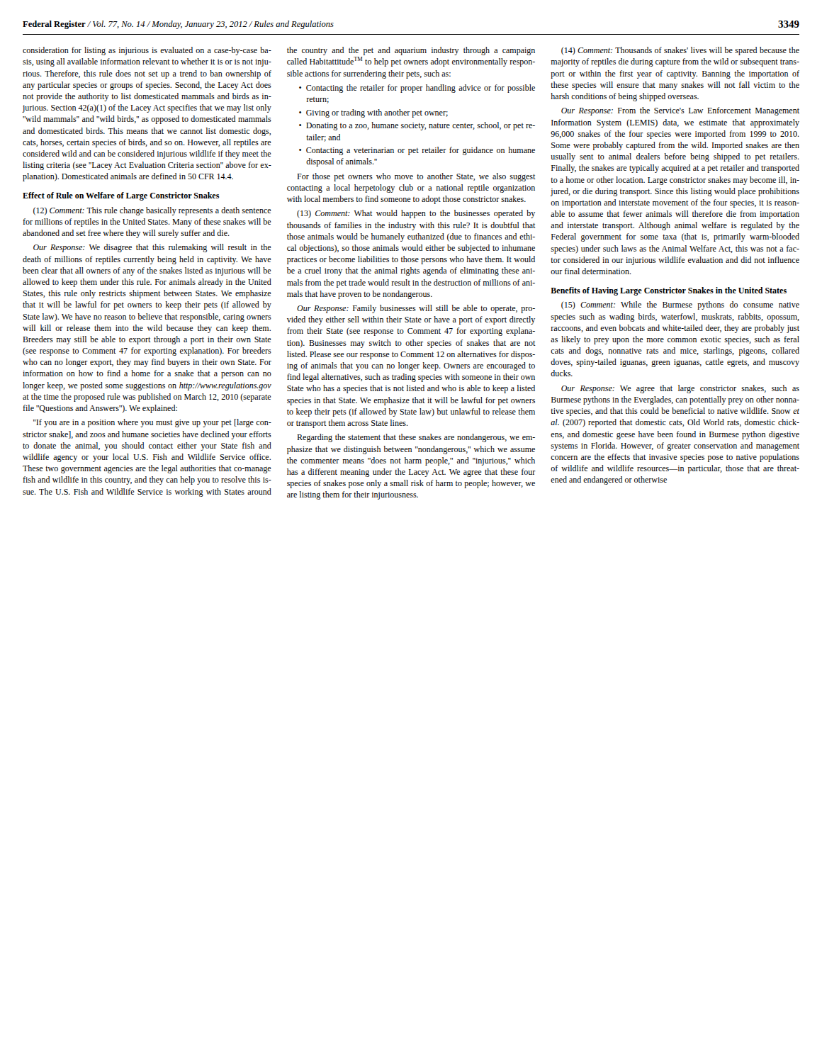Federal Register / Vol. 77, No. 14 / Monday, January 23, 2012 / Rules and Regulations
3349
consideration for listing as injurious is evaluated on a case-by-case basis, using all available information relevant to whether it is or is not injurious. Therefore, this rule does not set up a trend to ban ownership of any particular species or groups of species. Second, the Lacey Act does not provide the authority to list domesticated mammals and birds as injurious. Section 42(a)(1) of the Lacey Act specifies that we may list only ''wild mammals'' and ''wild birds,'' as opposed to domesticated mammals and domesticated birds. This means that we cannot list domestic dogs, cats, horses, certain species of birds, and so on. However, all reptiles are considered wild and can be considered injurious wildlife if they meet the listing criteria (see ''Lacey Act Evaluation Criteria section'' above for explanation). Domesticated animals are defined in 50 CFR 14.4.
Effect of Rule on Welfare of Large Constrictor Snakes
(12) Comment: This rule change basically represents a death sentence for millions of reptiles in the United States. Many of these snakes will be abandoned and set free where they will surely suffer and die.
Our Response: We disagree that this rulemaking will result in the death of millions of reptiles currently being held in captivity. We have been clear that all owners of any of the snakes listed as injurious will be allowed to keep them under this rule. For animals already in the United States, this rule only restricts shipment between States. We emphasize that it will be lawful for pet owners to keep their pets (if allowed by State law). We have no reason to believe that responsible, caring owners will kill or release them into the wild because they can keep them. Breeders may still be able to export through a port in their own State (see response to Comment 47 for exporting explanation). For breeders who can no longer export, they may find buyers in their own State. For information on how to find a home for a snake that a person can no longer keep, we posted some suggestions on http://www.regulations.gov at the time the proposed rule was published on March 12, 2010 (separate file ''Questions and Answers''). We explained:
''If you are in a position where you must give up your pet [large constrictor snake], and zoos and humane societies have declined your efforts to donate the animal, you should contact either your State fish and wildlife agency or your local U.S. Fish and Wildlife Service office. These two government agencies are the legal authorities that co-manage fish and wildlife in this country, and they can help you to resolve this issue. The U.S. Fish and Wildlife Service is working with States around the country and the pet and aquarium industry through a campaign called HabitattitudeTM to help pet owners adopt environmentally responsible actions for surrendering their pets, such as:
Contacting the retailer for proper handling advice or for possible return;
Giving or trading with another pet owner;
Donating to a zoo, humane society, nature center, school, or pet retailer; and
Contacting a veterinarian or pet retailer for guidance on humane disposal of animals.''
For those pet owners who move to another State, we also suggest contacting a local herpetology club or a national reptile organization with local members to find someone to adopt those constrictor snakes.
(13) Comment: What would happen to the businesses operated by thousands of families in the industry with this rule? It is doubtful that those animals would be humanely euthanized (due to finances and ethical objections), so those animals would either be subjected to inhumane practices or become liabilities to those persons who have them. It would be a cruel irony that the animal rights agenda of eliminating these animals from the pet trade would result in the destruction of millions of animals that have proven to be nondangerous.
Our Response: Family businesses will still be able to operate, provided they either sell within their State or have a port of export directly from their State (see response to Comment 47 for exporting explanation). Businesses may switch to other species of snakes that are not listed. Please see our response to Comment 12 on alternatives for disposing of animals that you can no longer keep. Owners are encouraged to find legal alternatives, such as trading species with someone in their own State who has a species that is not listed and who is able to keep a listed species in that State. We emphasize that it will be lawful for pet owners to keep their pets (if allowed by State law) but unlawful to release them or transport them across State lines.
Regarding the statement that these snakes are nondangerous, we emphasize that we distinguish between ''nondangerous,'' which we assume the commenter means ''does not harm people,'' and ''injurious,'' which has a different meaning under the Lacey Act. We agree that these four species of snakes pose only a small risk of harm to people; however, we are listing them for their injuriousness.
(14) Comment: Thousands of snakes' lives will be spared because the majority of reptiles die during capture from the wild or subsequent transport or within the first year of captivity. Banning the importation of these species will ensure that many snakes will not fall victim to the harsh conditions of being shipped overseas.
Our Response: From the Service's Law Enforcement Management Information System (LEMIS) data, we estimate that approximately 96,000 snakes of the four species were imported from 1999 to 2010. Some were probably captured from the wild. Imported snakes are then usually sent to animal dealers before being shipped to pet retailers. Finally, the snakes are typically acquired at a pet retailer and transported to a home or other location. Large constrictor snakes may become ill, injured, or die during transport. Since this listing would place prohibitions on importation and interstate movement of the four species, it is reasonable to assume that fewer animals will therefore die from importation and interstate transport. Although animal welfare is regulated by the Federal government for some taxa (that is, primarily warm-blooded species) under such laws as the Animal Welfare Act, this was not a factor considered in our injurious wildlife evaluation and did not influence our final determination.
Benefits of Having Large Constrictor Snakes in the United States
(15) Comment: While the Burmese pythons do consume native species such as wading birds, waterfowl, muskrats, rabbits, opossum, raccoons, and even bobcats and white-tailed deer, they are probably just as likely to prey upon the more common exotic species, such as feral cats and dogs, nonnative rats and mice, starlings, pigeons, collared doves, spiny-tailed iguanas, green iguanas, cattle egrets, and muscovy ducks.
Our Response: We agree that large constrictor snakes, such as Burmese pythons in the Everglades, can potentially prey on other nonnative species, and that this could be beneficial to native wildlife. Snow et al. (2007) reported that domestic cats, Old World rats, domestic chickens, and domestic geese have been found in Burmese python digestive systems in Florida. However, of greater conservation and management concern are the effects that invasive species pose to native populations of wildlife and wildlife resources—in particular, those that are threatened and endangered or otherwise